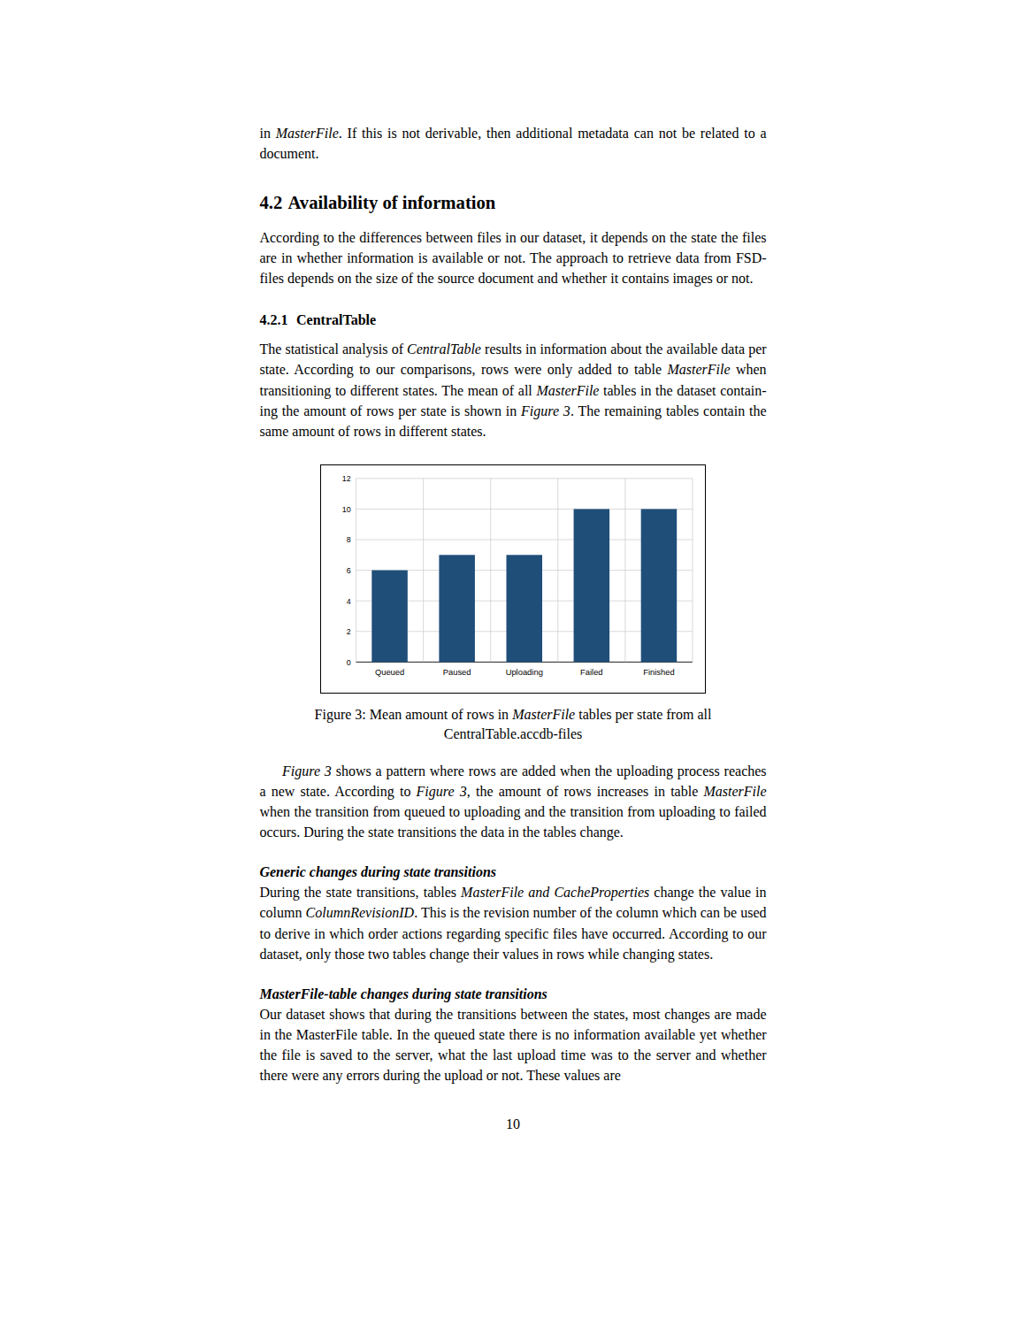in MasterFile. If this is not derivable, then additional metadata can not be related to a document.
4.2 Availability of information
According to the differences between files in our dataset, it depends on the state the files are in whether information is available or not. The approach to retrieve data from FSD-files depends on the size of the source document and whether it contains images or not.
4.2.1 CentralTable
The statistical analysis of CentralTable results in information about the available data per state. According to our comparisons, rows were only added to table MasterFile when transitioning to different states. The mean of all MasterFile tables in the dataset containing the amount of rows per state is shown in Figure 3. The remaining tables contain the same amount of rows in different states.
12 10 8 6 4 2 0 Queued Paused Uploading Failed Finished
Figure 3: Mean amount of rows in MasterFile tables per state from all
CentralTable.accdb-files
Figure 3 shows a pattern where rows are added when the uploading process reaches a new state. According to Figure 3, the amount of rows increases in table MasterFile when the transition from queued to uploading and the transition from uploading to failed occurs. During the state transitions the data in the tables change.
Generic changes during state transitions
During the state transitions, tables MasterFile and CacheProperties change the value in column ColumnRevisionID. This is the revision number of the column which can be used to derive in which order actions regarding specific files have occurred. According to our dataset, only those two tables change their values in rows while changing states.
MasterFile-table changes during state transitions
Our dataset shows that during the transitions between the states, most changes are made in the MasterFile table. In the queued state there is no information available yet whether the file is saved to the server, what the last upload time was to the server and whether there were any errors during the upload or not. These values are
10